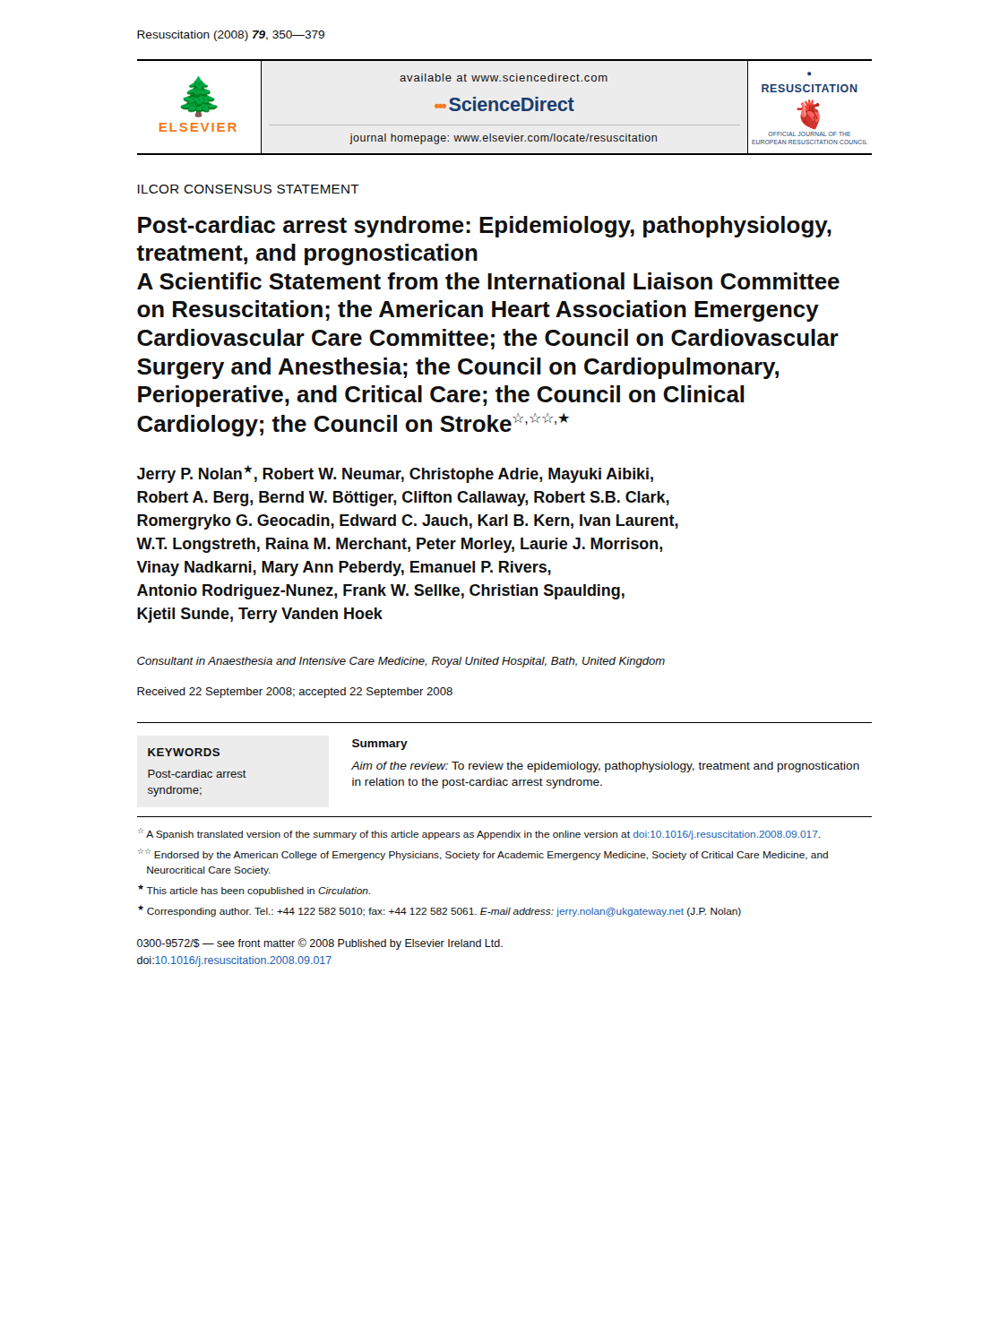Resuscitation (2008) 79, 350—379
🌲
ELSEVIER
available at www.sciencedirect.com
•••ScienceDirect
journal homepage: www.elsevier.com/locate/resuscitation
●
RESUSCITATION
🫀
OFFICIAL JOURNAL OF THE EUROPEAN RESUSCITATION COUNCIL
ILCOR CONSENSUS STATEMENT
Post-cardiac arrest syndrome: Epidemiology, pathophysiology, treatment, and prognostication
A Scientific Statement from the International Liaison Committee on Resuscitation; the American Heart Association Emergency Cardiovascular Care Committee; the Council on Cardiovascular Surgery and Anesthesia; the Council on Cardiopulmonary, Perioperative, and Critical Care; the Council on Clinical Cardiology; the Council on Stroke☆,☆☆,★
Jerry P. Nolan★, Robert W. Neumar, Christophe Adrie, Mayuki Aibiki,
Robert A. Berg, Bernd W. Böttiger, Clifton Callaway, Robert S.B. Clark,
Romergryko G. Geocadin, Edward C. Jauch, Karl B. Kern, Ivan Laurent,
W.T. Longstreth, Raina M. Merchant, Peter Morley, Laurie J. Morrison,
Vinay Nadkarni, Mary Ann Peberdy, Emanuel P. Rivers,
Antonio Rodriguez-Nunez, Frank W. Sellke, Christian Spaulding,
Kjetil Sunde, Terry Vanden Hoek
Consultant in Anaesthesia and Intensive Care Medicine, Royal United Hospital, Bath, United Kingdom
Received 22 September 2008; accepted 22 September 2008
KEYWORDS
Post-cardiac arrest
syndrome;
Summary
Aim of the review: To review the epidemiology, pathophysiology, treatment and prognostication in relation to the post-cardiac arrest syndrome.
☆ A Spanish translated version of the summary of this article appears as Appendix in the online version at doi:10.1016/j.resuscitation.2008.09.017.
☆☆ Endorsed by the American College of Emergency Physicians, Society for Academic Emergency Medicine, Society of Critical Care Medicine, and Neurocritical Care Society.
★ This article has been copublished in Circulation.
★ Corresponding author. Tel.: +44 122 582 5010; fax: +44 122 582 5061. E-mail address: jerry.nolan@ukgateway.net (J.P. Nolan)
0300-9572/$ — see front matter © 2008 Published by Elsevier Ireland Ltd.
doi:10.1016/j.resuscitation.2008.09.017